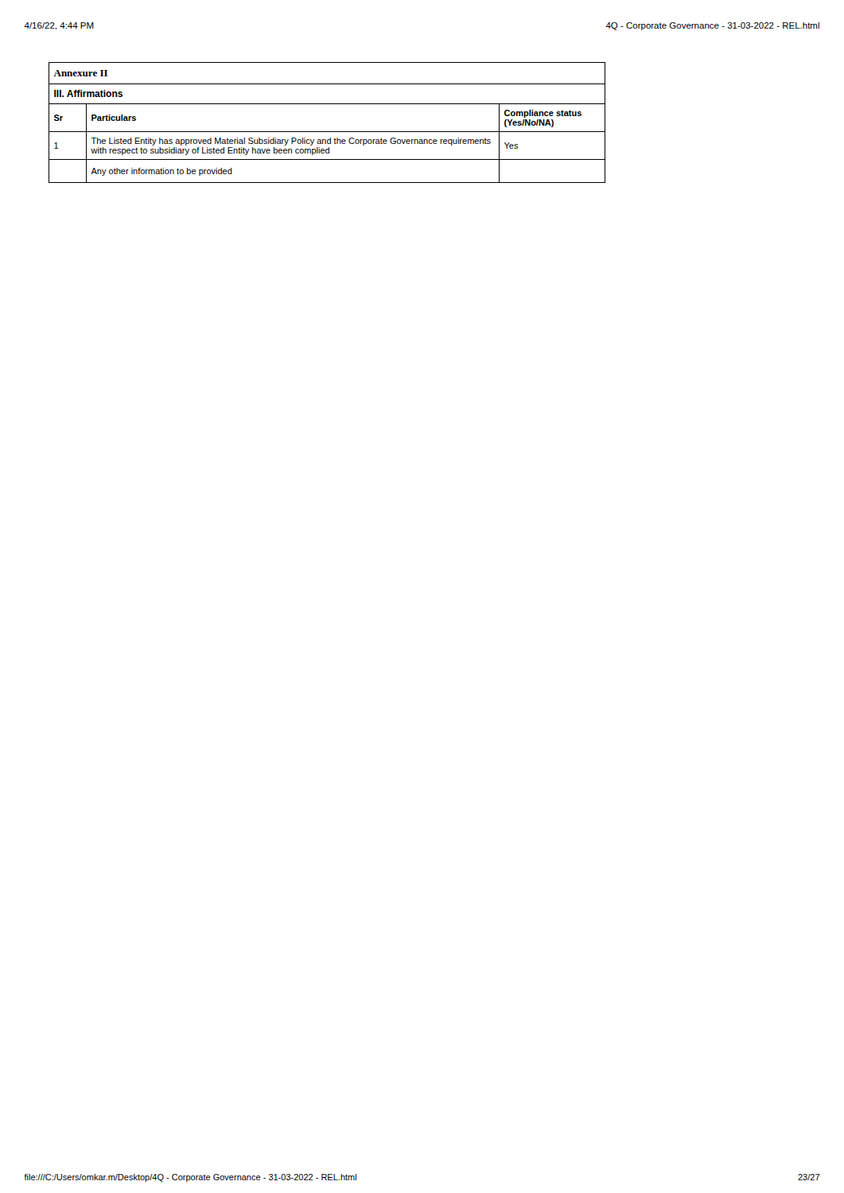4/16/22, 4:44 PM
4Q - Corporate Governance - 31-03-2022 - REL.html
| Annexure II |
| III. Affirmations |
| Sr | Particulars | Compliance status (Yes/No/NA) |
| 1 | The Listed Entity has approved Material Subsidiary Policy and the Corporate Governance requirements with respect to subsidiary of Listed Entity have been complied | Yes |
| | Any other information to be provided | |
file:///C:/Users/omkar.m/Desktop/4Q - Corporate Governance - 31-03-2022 - REL.html
23/27